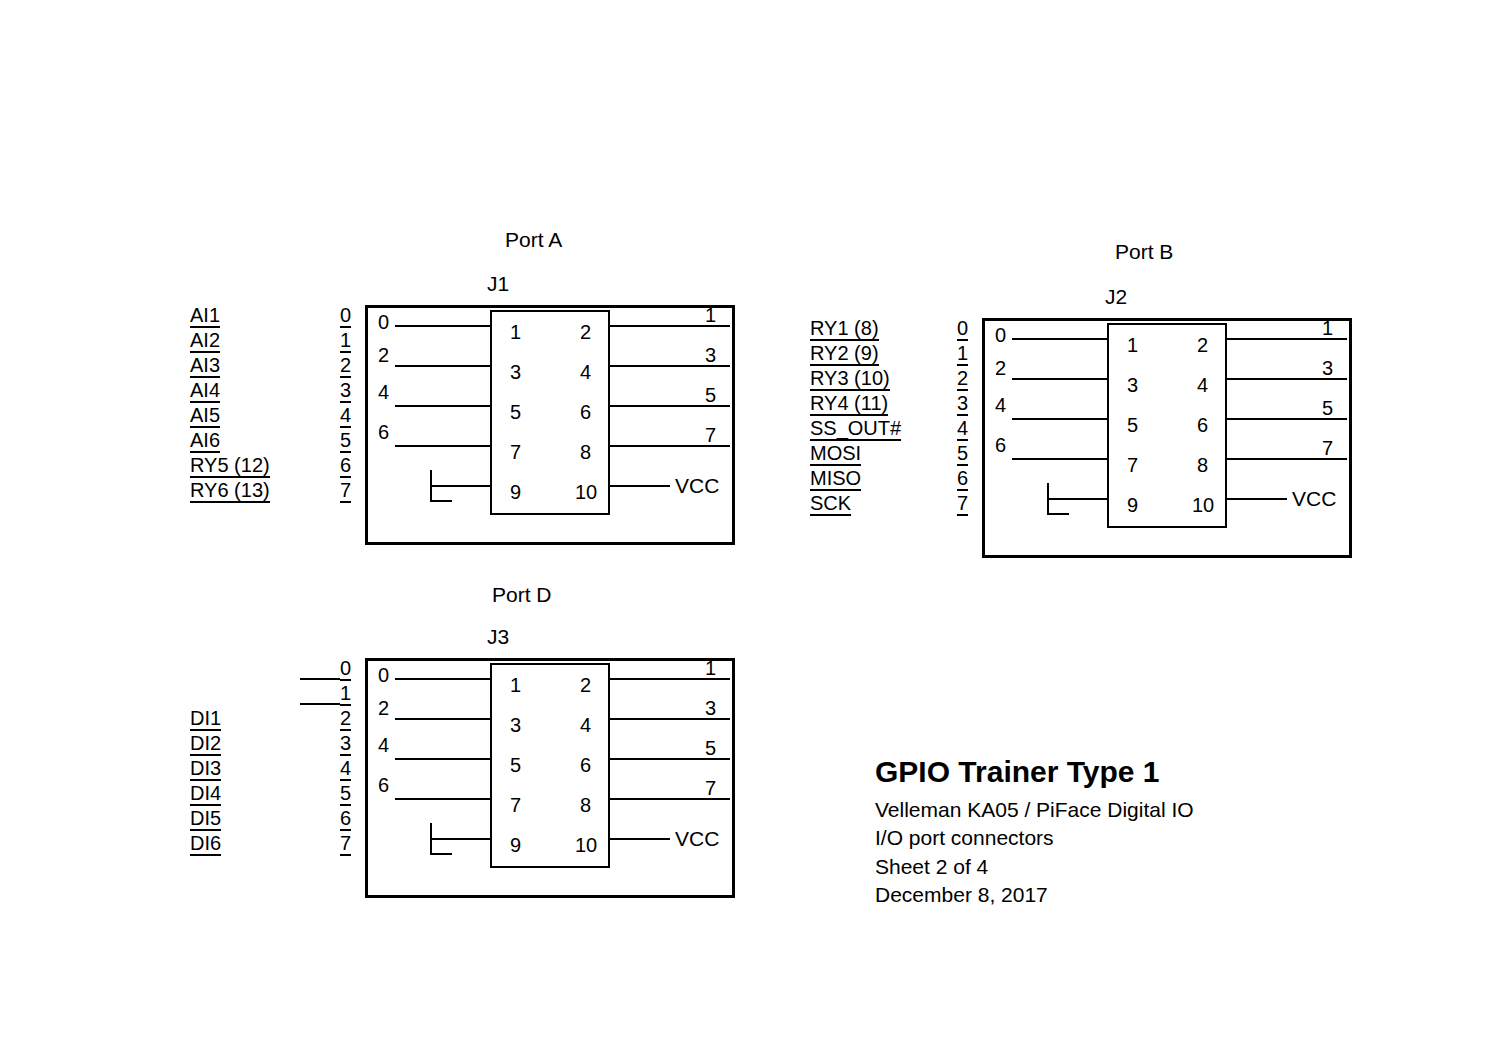PORT A (J1)
Port A
J1
1
2
3
4
5
6
7
8
9
10
AI1
AI2
AI3
AI4
AI5
AI6
RY5 (12)
RY6 (13)
0
1
2
3
4
5
6
7
0
2
4
6
1
3
5
7
VCC
PORT B (J2)
Port B
J2
1
2
3
4
5
6
7
8
9
10
RY1 (8)
RY2 (9)
RY3 (10)
RY4 (11)
SS_OUT#
MOSI
MISO
SCK
0
1
2
3
4
5
6
7
0
2
4
6
1
3
5
7
VCC
PORT D (J3)
Port D
J3
1
2
3
4
5
6
7
8
9
10
DI1
DI2
DI3
DI4
DI5
DI6
0
1
2
3
4
5
6
7
0
2
4
6
1
3
5
7
VCC
Title block text
GPIO Trainer Type 1
Velleman KA05 / PiFace Digital IO
I/O port connectors
Sheet 2 of 4
December 8, 2017